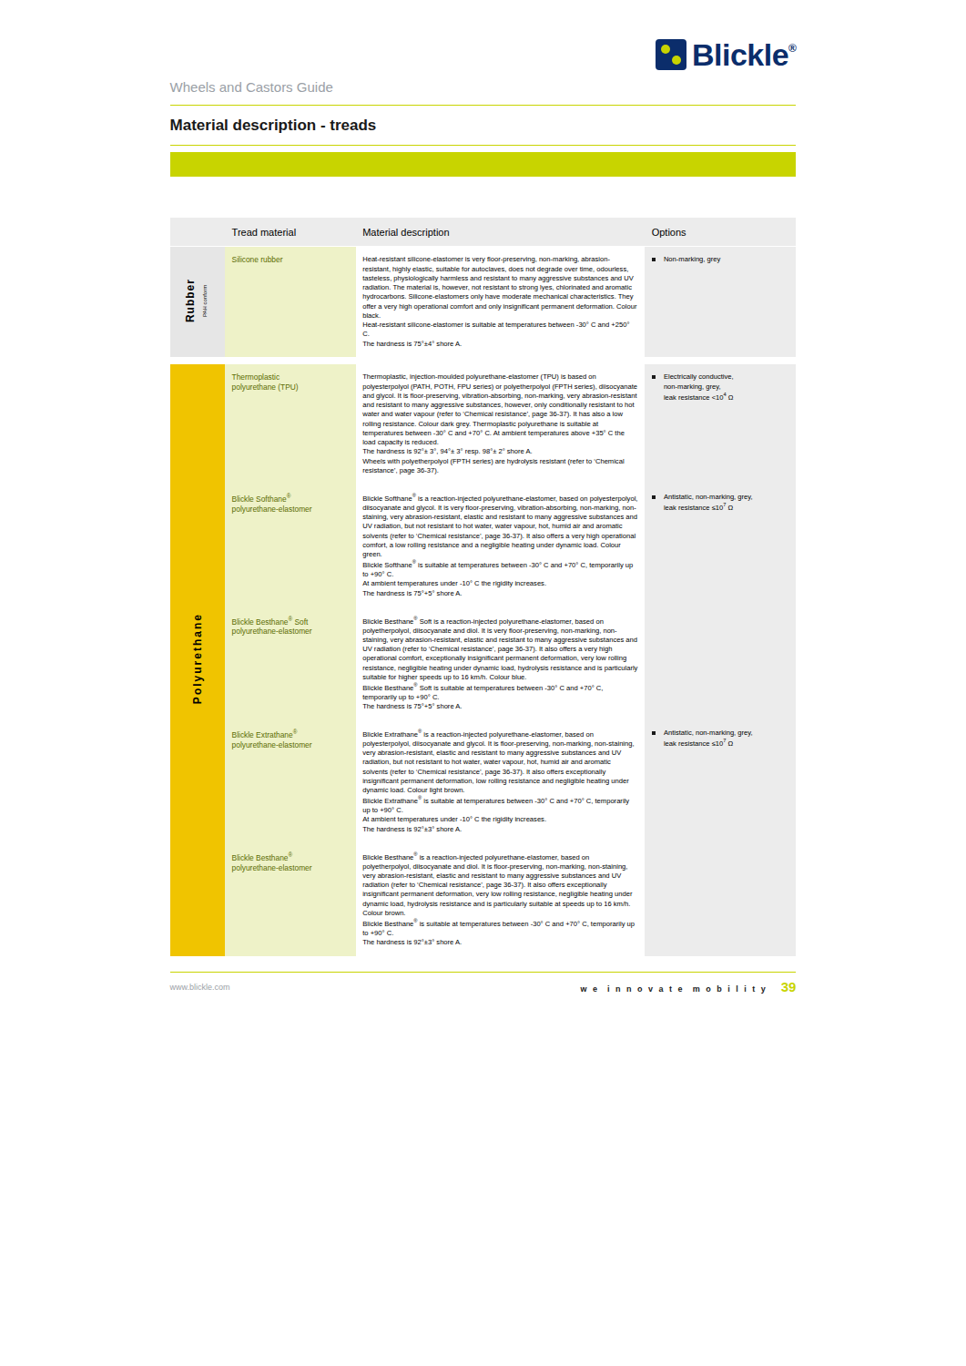Blickle®
Wheels and Castors Guide
Material description - treads
| | Tread material | Material description | Options |
| --- | --- | --- | --- |
| Rubber PAH conform | Silicone rubber | Heat-resistant silicone-elastomer is very floor-preserving, non-marking, abrasion-resistant, highly elastic, suitable for autoclaves, does not degrade over time, odourless, tasteless, physiologically harmless and resistant to many aggressive substances and UV radiation. The material is, however, not resistant to strong lyes, chlorinated and aromatic hydrocarbons. Silicone-elastomers only have moderate mechanical characteristics. They offer a very high operational comfort and only insignificant permanent deformation. Colour black. Heat-resistant silicone-elastomer is suitable at temperatures between -30° C and +250° C. The hardness is 75°±4° shore A. | Non-marking, grey |
| Polyurethane | Thermoplastic polyurethane (TPU) | Thermoplastic, injection-moulded polyurethane-elastomer (TPU) is based on polyesterpolyol (PATH, POTH, FPU series) or polyetherpolyol (FPTH series), diisocyanate and glycol. It is floor-preserving, vibration-absorbing, non-marking, very abrasion-resistant and resistant to many aggressive substances, however, only conditionally resistant to hot water and water vapour (refer to ‘Chemical resistance’, page 36-37). It has also a low rolling resistance. Colour dark grey. Thermoplastic polyurethane is suitable at temperatures between -30° C and +70° C. At ambient temperatures above +35° C the load capacity is reduced. The hardness is 92°± 3°, 94°± 3° resp. 98°± 2° shore A. Wheels with polyetherpolyol (FPTH series) are hydrolysis resistant (refer to ‘Chemical resistance’, page 36-37). | Electrically conductive, non-marking, grey, leak resistance <10 4 Ω |
| Blickle Softhane ® polyurethane-elastomer | Blickle Softhane ® is a reaction-injected polyurethane-elastomer, based on polyesterpolyol, diisocyanate and glycol. It is very floor-preserving, vibration-absorbing, non-marking, non-staining, very abrasion-resistant, elastic and resistant to many aggressive substances and UV radiation, but not resistant to hot water, water vapour, hot, humid air and aromatic solvents (refer to ‘Chemical resistance’, page 36-37). It also offers a very high operational comfort, a low rolling resistance and a negligible heating under dynamic load. Colour green. Blickle Softhane ® is suitable at temperatures between -30° C and +70° C, temporarily up to +90° C. At ambient temperatures under -10° C the rigidity increases. The hardness is 75°+5° shore A. | Antistatic, non-marking, grey, leak resistance ≤10 7 Ω |
| Blickle Besthane ® Soft polyurethane-elastomer | Blickle Besthane ® Soft is a reaction-injected polyurethane-elastomer, based on polyetherpolyol, diisocyanate and diol. It is very floor-preserving, non-marking, non-staining, very abrasion-resistant, elastic and resistant to many aggressive substances and UV radiation (refer to ‘Chemical resistance’, page 36-37). It also offers a very high operational comfort, exceptionally insignificant permanent deformation, very low rolling resistance, negligible heating under dynamic load, hydrolysis resistance and is particularly suitable for higher speeds up to 16 km/h. Colour blue. Blickle Besthane ® Soft is suitable at temperatures between -30° C and +70° C, temporarily up to +90° C. The hardness is 75°+5° shore A. | |
| Blickle Extrathane ® polyurethane-elastomer | Blickle Extrathane ® is a reaction-injected polyurethane-elastomer, based on polyesterpolyol, diisocyanate and glycol. It is floor-preserving, non-marking, non-staining, very abrasion-resistant, elastic and resistant to many aggressive substances and UV radiation, but not resistant to hot water, water vapour, hot, humid air and aromatic solvents (refer to ‘Chemical resistance’, page 36-37). It also offers exceptionally insignificant permanent deformation, low rolling resistance and negligible heating under dynamic load. Colour light brown. Blickle Extrathane ® is suitable at temperatures between -30° C and +70° C, temporarily up to +90° C. At ambient temperatures under -10° C the rigidity increases. The hardness is 92°±3° shore A. | Antistatic, non-marking, grey, leak resistance ≤10 7 Ω |
| Blickle Besthane ® polyurethane-elastomer | Blickle Besthane ® is a reaction-injected polyurethane-elastomer, based on polyetherpolyol, diisocyanate and diol. It is floor-preserving, non-marking, non-staining, very abrasion-resistant, elastic and resistant to many aggressive substances and UV radiation (refer to ‘Chemical resistance’, page 36-37). It also offers exceptionally insignificant permanent deformation, very low rolling resistance, negligible heating under dynamic load, hydrolysis resistance and is particularly suitable at speeds up to 16 km/h. Colour brown. Blickle Besthane ® is suitable at temperatures between -30° C and +70° C, temporarily up to +90° C. The hardness is 92°±3° shore A. | |
www.blickle.com
w e i n n o v a t e m o b i l i t y 39